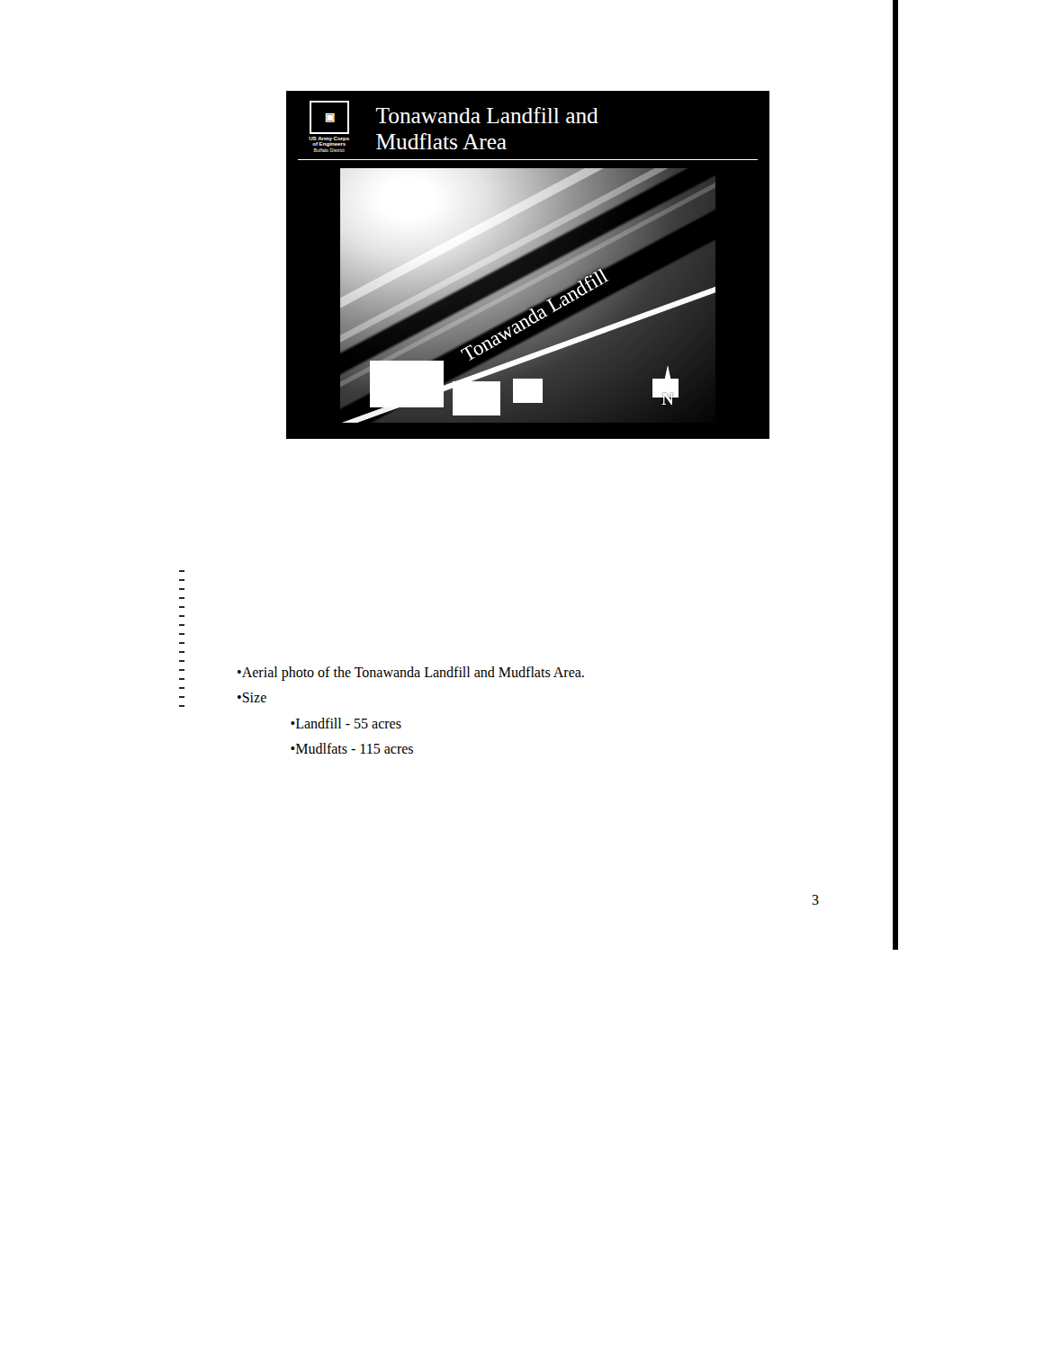▣
US Army Corps
of Engineers
Buffalo District
Tonawanda Landfill and
Mudflats Area
Tonawanda Landfill
N
•Aerial photo of the Tonawanda Landfill and Mudflats Area.
•Size
•Landfill - 55 acres
•Mudlfats - 115 acres
3